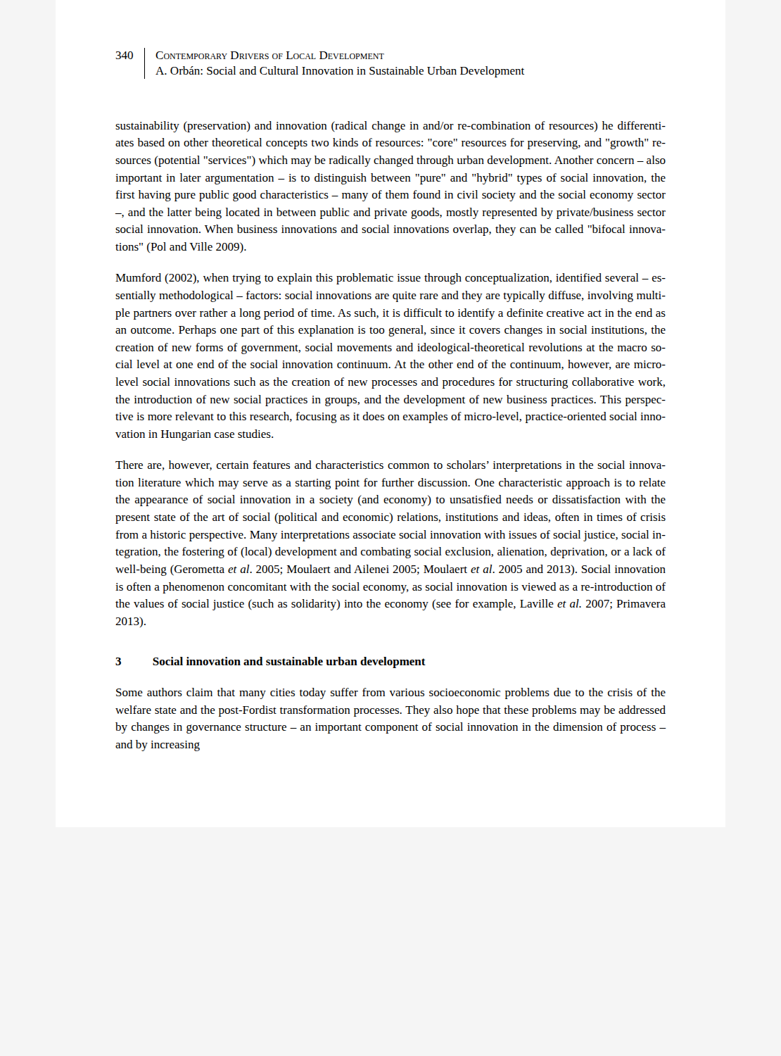340
Contemporary Drivers of Local Development A. Orbán: Social and Cultural Innovation in Sustainable Urban Development
sustainability (preservation) and innovation (radical change in and/or re-combination of resources) he differentiates based on other theoretical concepts two kinds of resources: "core" resources for preserving, and "growth" resources (potential "services") which may be radically changed through urban development. Another concern – also important in later argumentation – is to distinguish between "pure" and "hybrid" types of social innovation, the first having pure public good characteristics – many of them found in civil society and the social economy sector –, and the latter being located in between public and private goods, mostly represented by private/business sector social innovation. When business innovations and social innovations overlap, they can be called "bifocal innovations" (Pol and Ville 2009).
Mumford (2002), when trying to explain this problematic issue through conceptualization, identified several – essentially methodological – factors: social innovations are quite rare and they are typically diffuse, involving multiple partners over rather a long period of time. As such, it is difficult to identify a definite creative act in the end as an outcome. Perhaps one part of this explanation is too general, since it covers changes in social institutions, the creation of new forms of government, social movements and ideological-theoretical revolutions at the macro social level at one end of the social innovation continuum. At the other end of the continuum, however, are micro-level social innovations such as the creation of new processes and procedures for structuring collaborative work, the introduction of new social practices in groups, and the development of new business practices. This perspective is more relevant to this research, focusing as it does on examples of micro-level, practice-oriented social innovation in Hungarian case studies.
There are, however, certain features and characteristics common to scholars’ interpretations in the social innovation literature which may serve as a starting point for further discussion. One characteristic approach is to relate the appearance of social innovation in a society (and economy) to unsatisfied needs or dissatisfaction with the present state of the art of social (political and economic) relations, institutions and ideas, often in times of crisis from a historic perspective. Many interpretations associate social innovation with issues of social justice, social integration, the fostering of (local) development and combating social exclusion, alienation, deprivation, or a lack of well-being (Gerometta et al. 2005; Moulaert and Ailenei 2005; Moulaert et al. 2005 and 2013). Social innovation is often a phenomenon concomitant with the social economy, as social innovation is viewed as a re-introduction of the values of social justice (such as solidarity) into the economy (see for example, Laville et al. 2007; Primavera 2013).
3 Social innovation and sustainable urban development
Some authors claim that many cities today suffer from various socioeconomic problems due to the crisis of the welfare state and the post-Fordist transformation processes. They also hope that these problems may be addressed by changes in governance structure – an important component of social innovation in the dimension of process – and by increasing